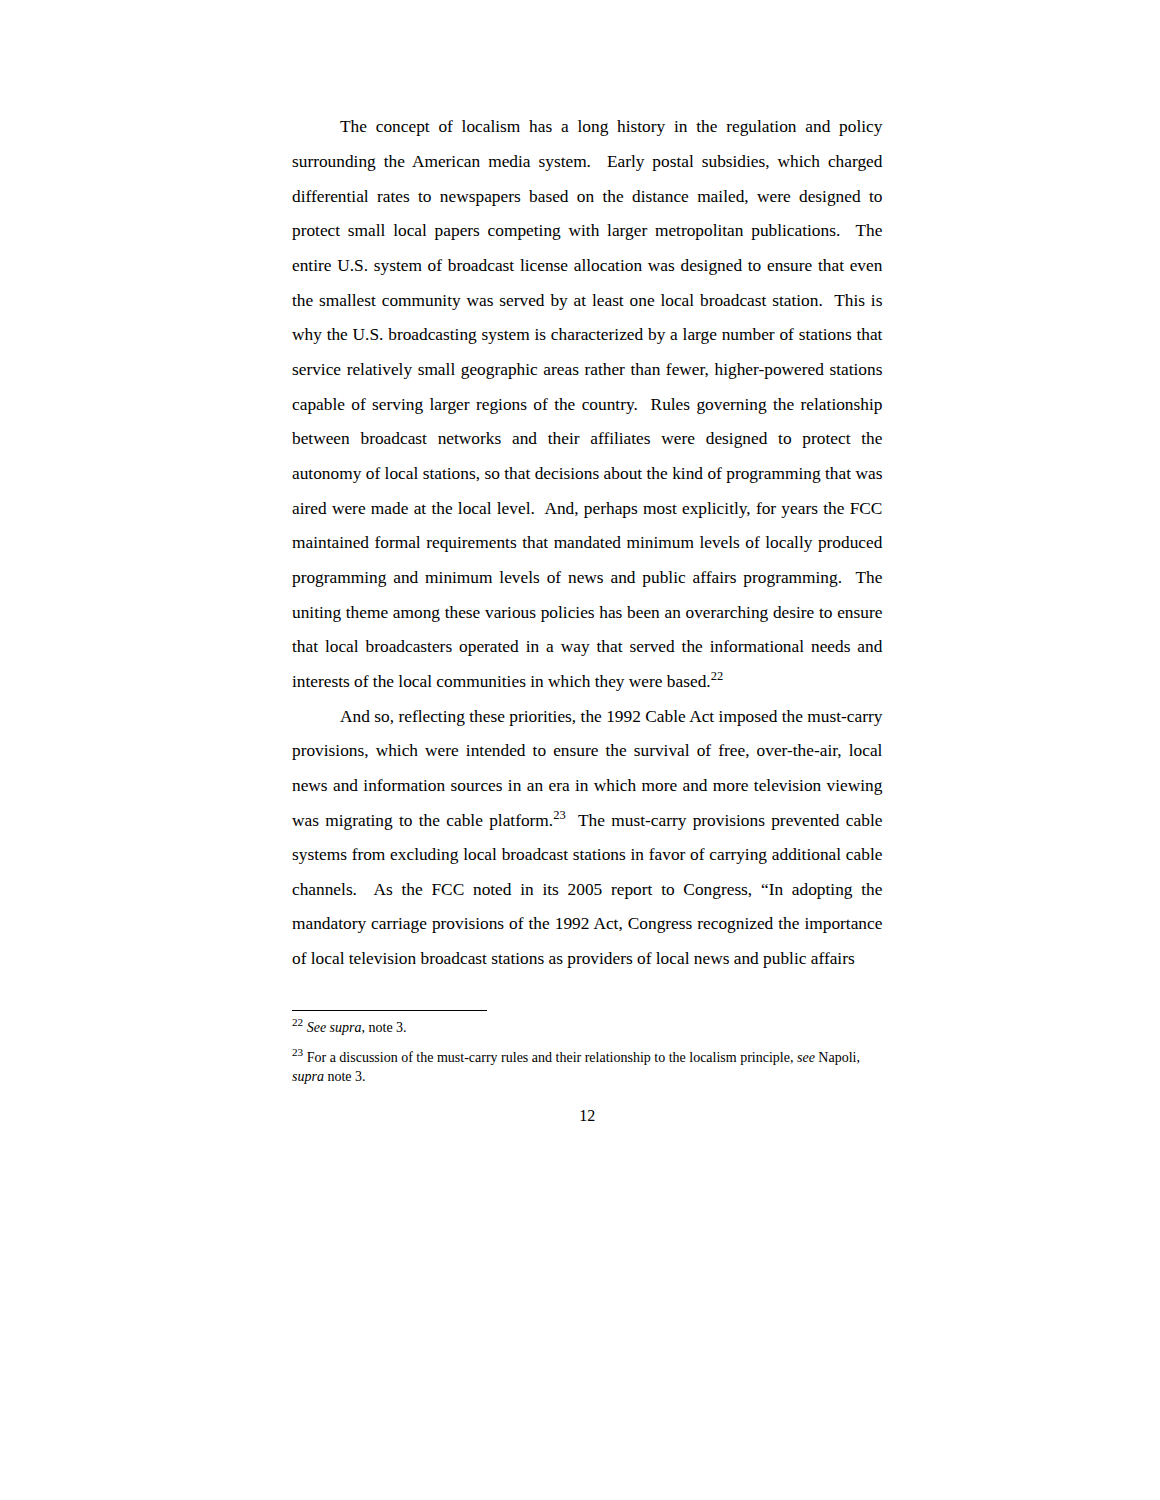The concept of localism has a long history in the regulation and policy surrounding the American media system. Early postal subsidies, which charged differential rates to newspapers based on the distance mailed, were designed to protect small local papers competing with larger metropolitan publications. The entire U.S. system of broadcast license allocation was designed to ensure that even the smallest community was served by at least one local broadcast station. This is why the U.S. broadcasting system is characterized by a large number of stations that service relatively small geographic areas rather than fewer, higher-powered stations capable of serving larger regions of the country. Rules governing the relationship between broadcast networks and their affiliates were designed to protect the autonomy of local stations, so that decisions about the kind of programming that was aired were made at the local level. And, perhaps most explicitly, for years the FCC maintained formal requirements that mandated minimum levels of locally produced programming and minimum levels of news and public affairs programming. The uniting theme among these various policies has been an overarching desire to ensure that local broadcasters operated in a way that served the informational needs and interests of the local communities in which they were based.22
And so, reflecting these priorities, the 1992 Cable Act imposed the must-carry provisions, which were intended to ensure the survival of free, over-the-air, local news and information sources in an era in which more and more television viewing was migrating to the cable platform.23 The must-carry provisions prevented cable systems from excluding local broadcast stations in favor of carrying additional cable channels. As the FCC noted in its 2005 report to Congress, “In adopting the mandatory carriage provisions of the 1992 Act, Congress recognized the importance of local television broadcast stations as providers of local news and public affairs
22 See supra, note 3.
23 For a discussion of the must-carry rules and their relationship to the localism principle, see Napoli, supra note 3.
12